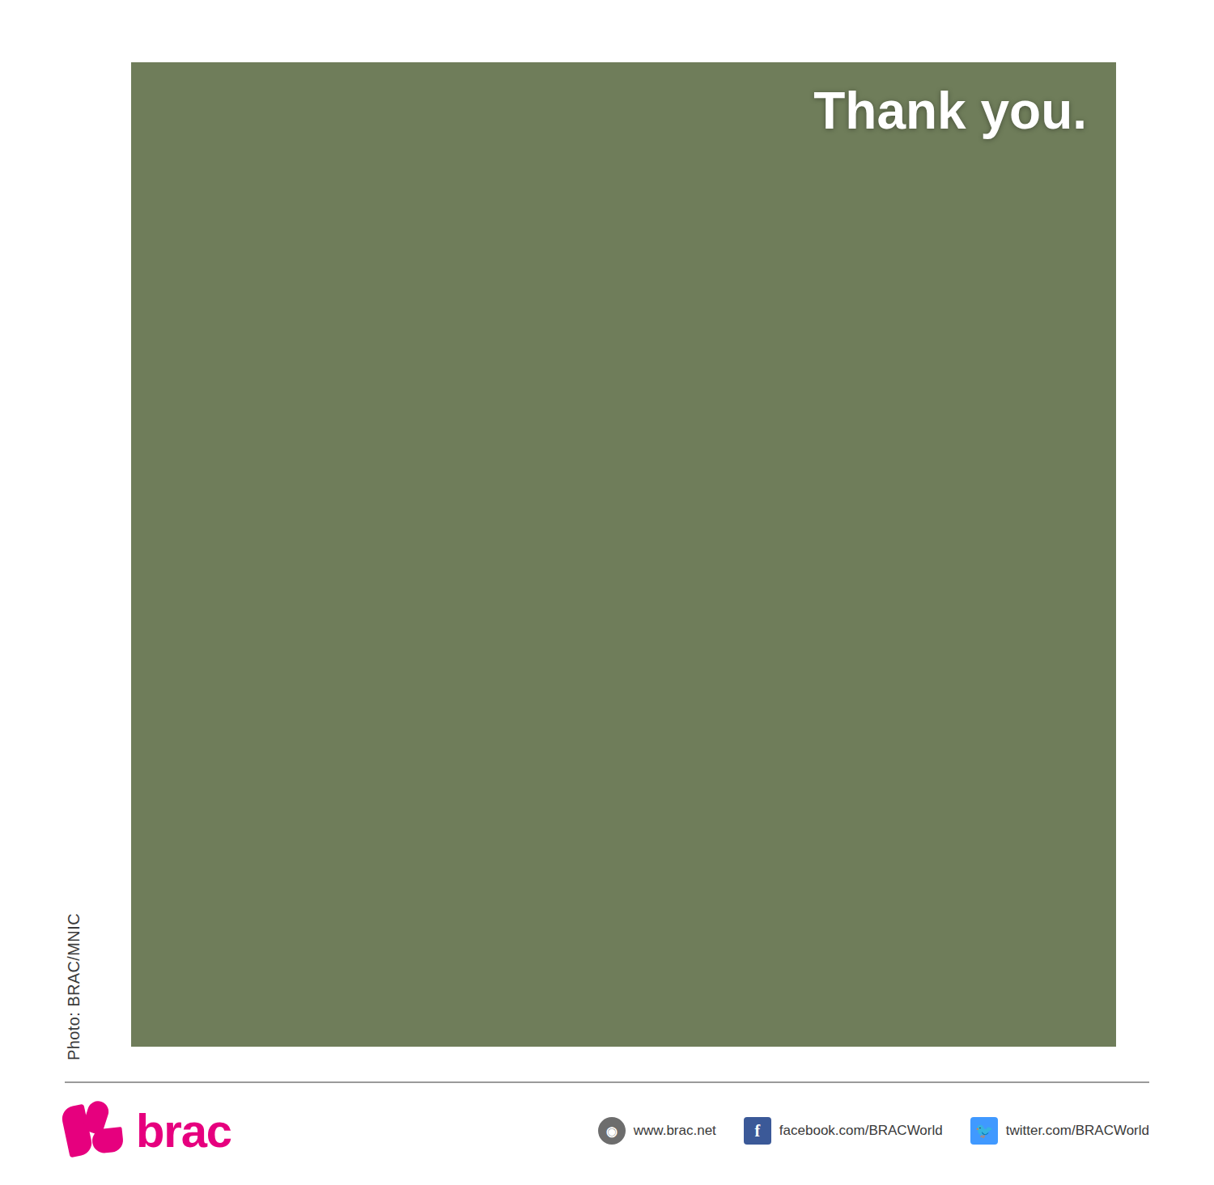Photo: BRAC/MNIC
Thank you.
brac
◉ www.brac.net f facebook.com/BRACWorld 🐦 twitter.com/BRACWorld